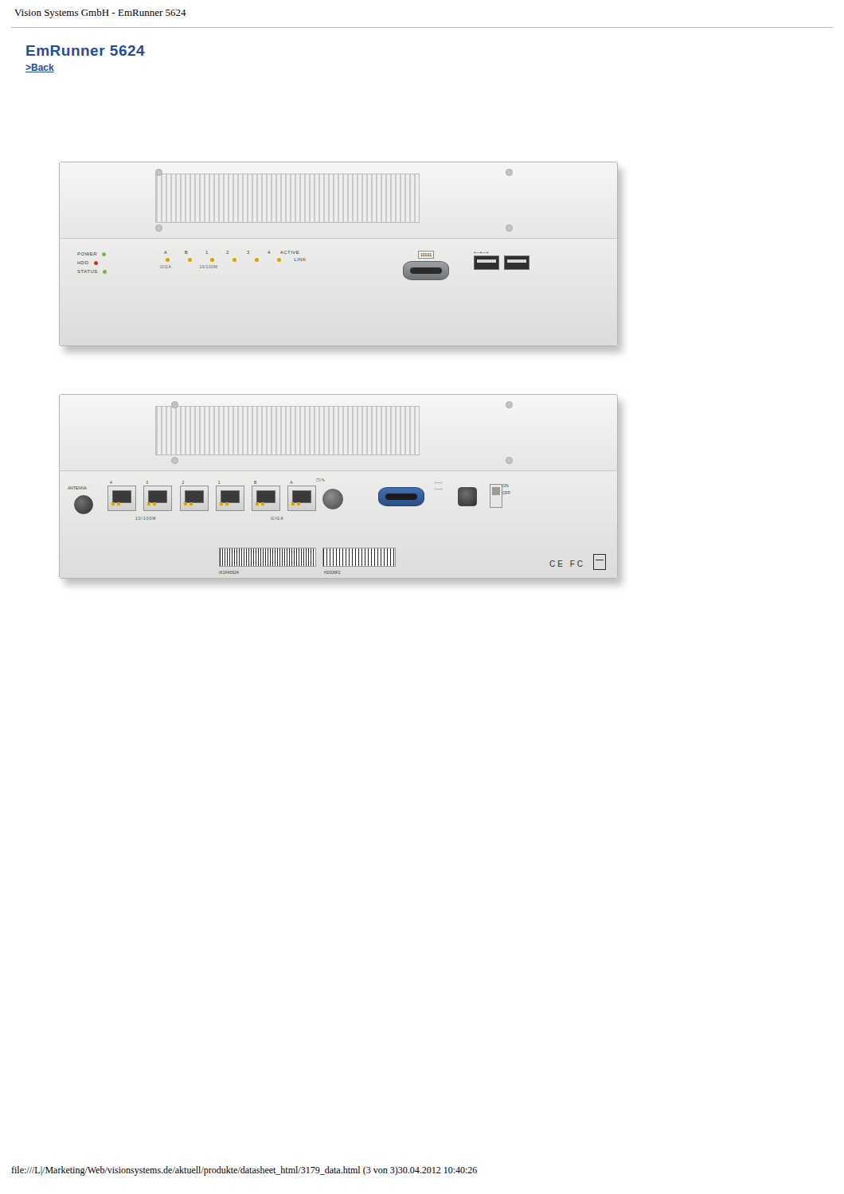Vision Systems GmbH - EmRunner 5624
EmRunner 5624
>Back
POWER
HDD
STATUS
AB 1234 ACTIVE
LINK
GIGA 10/100M
10101
•—•—•
ANTENNA
4 3 2 1 B A
10/100M GIGA
☐/✎
○—○
○—○
ON
OFF
IK1FA5624
H2006F2
CE FC
file:///L|/Marketing/Web/visionsystems.de/aktuell/produkte/datasheet_html/3179_data.html (3 von 3)30.04.2012 10:40:26